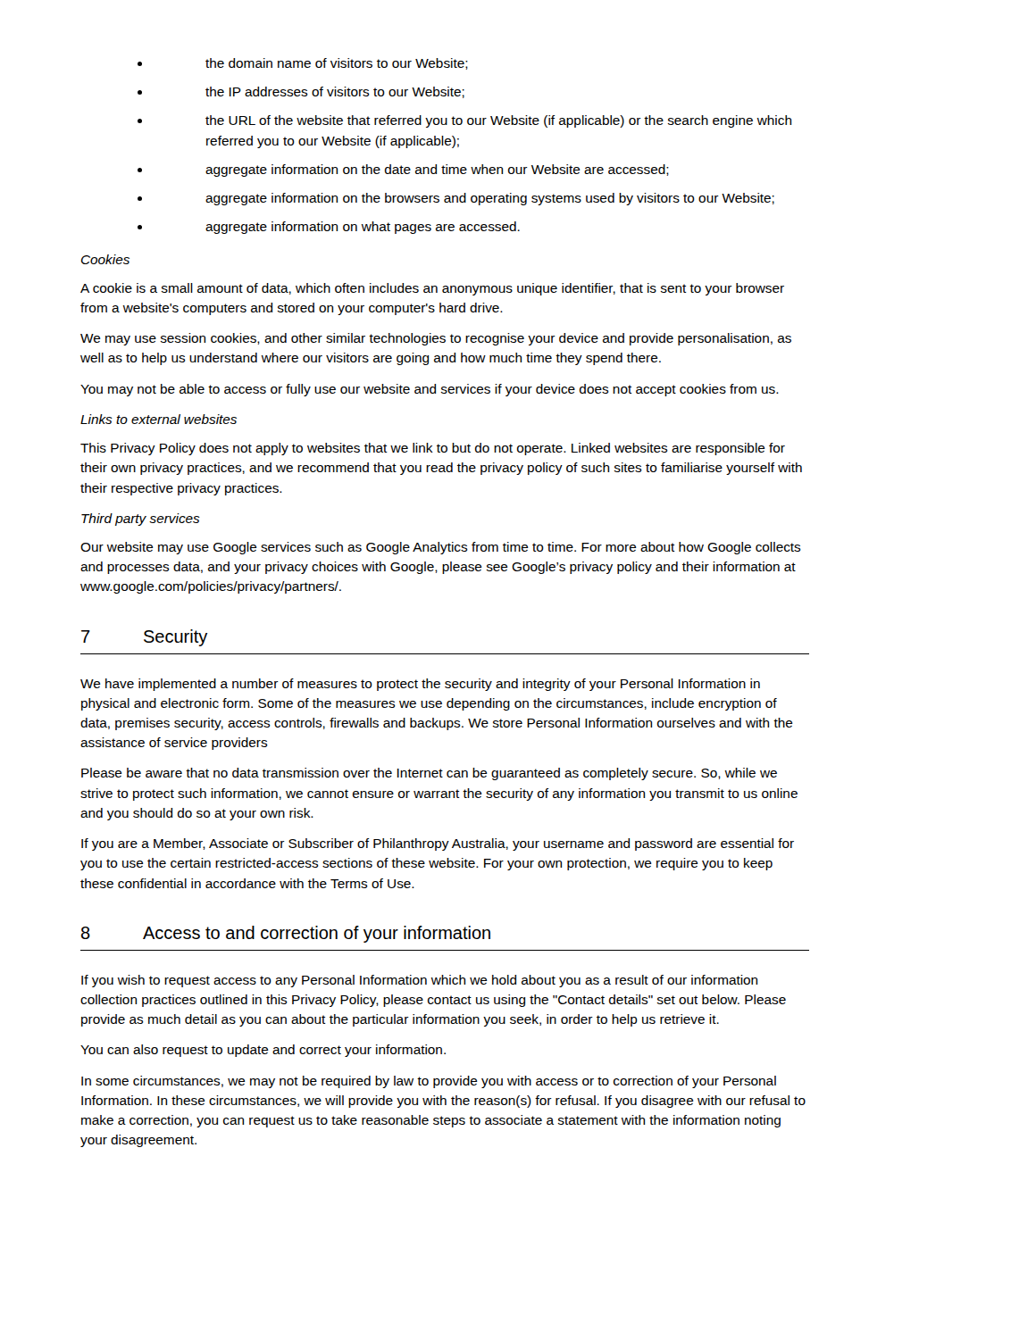the domain name of visitors to our Website;
the IP addresses of visitors to our Website;
the URL of the website that referred you to our Website (if applicable) or the search engine which referred you to our Website (if applicable);
aggregate information on the date and time when our Website are accessed;
aggregate information on the browsers and operating systems used by visitors to our Website;
aggregate information on what pages are accessed.
Cookies
A cookie is a small amount of data, which often includes an anonymous unique identifier, that is sent to your browser from a website's computers and stored on your computer's hard drive.
We may use session cookies, and other similar technologies to recognise your device and provide personalisation, as well as to help us understand where our visitors are going and how much time they spend there.
You may not be able to access or fully use our website and services if your device does not accept cookies from us.
Links to external websites
This Privacy Policy does not apply to websites that we link to but do not operate. Linked websites are responsible for their own privacy practices, and we recommend that you read the privacy policy of such sites to familiarise yourself with their respective privacy practices.
Third party services
Our website may use Google services such as Google Analytics from time to time. For more about how Google collects and processes data, and your privacy choices with Google, please see Google’s privacy policy and their information at www.google.com/policies/privacy/partners/.
7 Security
We have implemented a number of measures to protect the security and integrity of your Personal Information in physical and electronic form. Some of the measures we use depending on the circumstances, include encryption of data, premises security, access controls, firewalls and backups. We store Personal Information ourselves and with the assistance of service providers
Please be aware that no data transmission over the Internet can be guaranteed as completely secure. So, while we strive to protect such information, we cannot ensure or warrant the security of any information you transmit to us online and you should do so at your own risk.
If you are a Member, Associate or Subscriber of Philanthropy Australia, your username and password are essential for you to use the certain restricted-access sections of these website. For your own protection, we require you to keep these confidential in accordance with the Terms of Use.
8 Access to and correction of your information
If you wish to request access to any Personal Information which we hold about you as a result of our information collection practices outlined in this Privacy Policy, please contact us using the "Contact details" set out below. Please provide as much detail as you can about the particular information you seek, in order to help us retrieve it.
You can also request to update and correct your information.
In some circumstances, we may not be required by law to provide you with access or to correction of your Personal Information. In these circumstances, we will provide you with the reason(s) for refusal. If you disagree with our refusal to make a correction, you can request us to take reasonable steps to associate a statement with the information noting your disagreement.